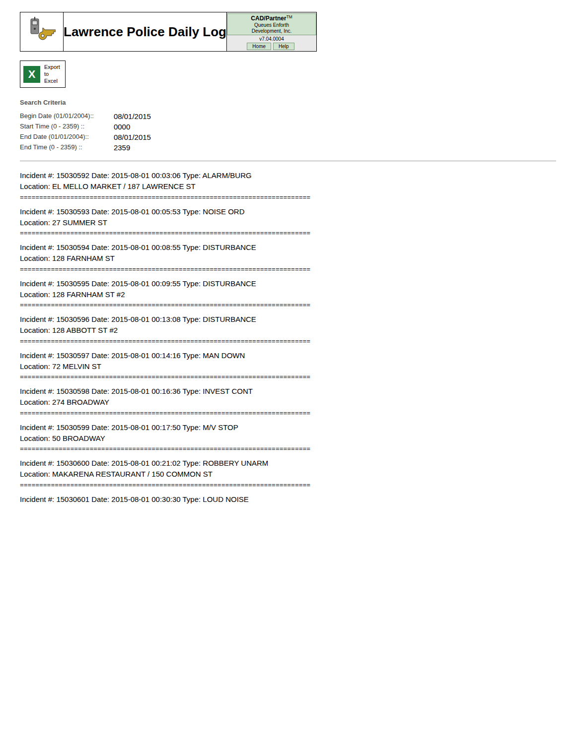| | Lawrence Police Daily Log | CAD/Partner TM Queues Enforth Development, Inc. v7.04.0004 Home Help |
XExport
to
Excel
Search Criteria
| Begin Date (01/01/2004):: | 08/01/2015 |
| Start Time (0 - 2359) :: | 0000 |
| End Date (01/01/2004):: | 08/01/2015 |
| End Time (0 - 2359) :: | 2359 |
Incident #: 15030592 Date: 2015-08-01 00:03:06 Type: ALARM/BURG
Location: EL MELLO MARKET / 187 LAWRENCE ST
===========================================================================
Incident #: 15030593 Date: 2015-08-01 00:05:53 Type: NOISE ORD
Location: 27 SUMMER ST
===========================================================================
Incident #: 15030594 Date: 2015-08-01 00:08:55 Type: DISTURBANCE
Location: 128 FARNHAM ST
===========================================================================
Incident #: 15030595 Date: 2015-08-01 00:09:55 Type: DISTURBANCE
Location: 128 FARNHAM ST #2
===========================================================================
Incident #: 15030596 Date: 2015-08-01 00:13:08 Type: DISTURBANCE
Location: 128 ABBOTT ST #2
===========================================================================
Incident #: 15030597 Date: 2015-08-01 00:14:16 Type: MAN DOWN
Location: 72 MELVIN ST
===========================================================================
Incident #: 15030598 Date: 2015-08-01 00:16:36 Type: INVEST CONT
Location: 274 BROADWAY
===========================================================================
Incident #: 15030599 Date: 2015-08-01 00:17:50 Type: M/V STOP
Location: 50 BROADWAY
===========================================================================
Incident #: 15030600 Date: 2015-08-01 00:21:02 Type: ROBBERY UNARM
Location: MAKARENA RESTAURANT / 150 COMMON ST
===========================================================================
Incident #: 15030601 Date: 2015-08-01 00:30:30 Type: LOUD NOISE